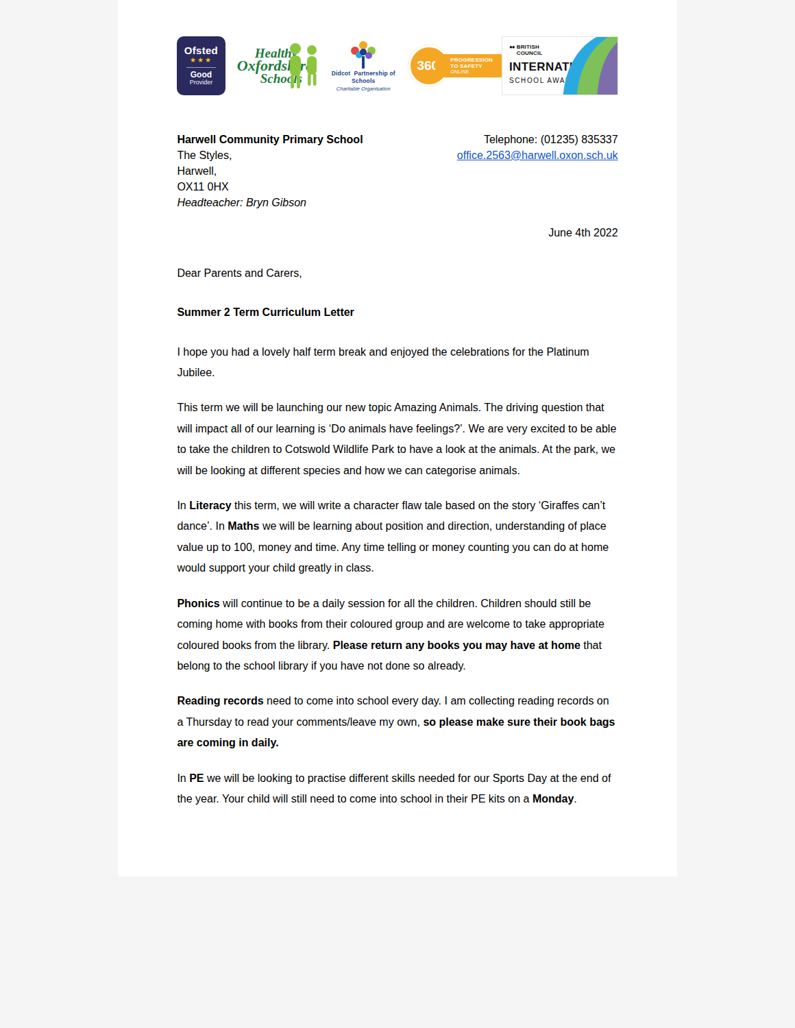Ofsted
★★★
Good
Provider
Healthy
Oxfordshire
Schools
Didcot Partnership of Schools
Charitable Organisation
360°
PROGRESSION TO SAFETYONLINE
●●BRITISH
●●COUNCIL
INTERNATIONAL
SCHOOL AWARD
Harwell Community Primary School
The Styles,
Harwell,
OX11 0HX
Headteacher: Bryn Gibson
Telephone: (01235) 835337
office.2563@harwell.oxon.sch.uk
June 4th 2022
Dear Parents and Carers,
Summer 2 Term Curriculum Letter
I hope you had a lovely half term break and enjoyed the celebrations for the Platinum Jubilee.
This term we will be launching our new topic Amazing Animals. The driving question that will impact all of our learning is ‘Do animals have feelings?’. We are very excited to be able to take the children to Cotswold Wildlife Park to have a look at the animals. At the park, we will be looking at different species and how we can categorise animals.
In Literacy this term, we will write a character flaw tale based on the story ‘Giraffes can’t dance’. In Maths we will be learning about position and direction, understanding of place value up to 100, money and time. Any time telling or money counting you can do at home would support your child greatly in class.
Phonics will continue to be a daily session for all the children. Children should still be coming home with books from their coloured group and are welcome to take appropriate coloured books from the library. Please return any books you may have at home that belong to the school library if you have not done so already.
Reading records need to come into school every day. I am collecting reading records on a Thursday to read your comments/leave my own, so please make sure their book bags are coming in daily.
In PE we will be looking to practise different skills needed for our Sports Day at the end of the year. Your child will still need to come into school in their PE kits on a Monday.